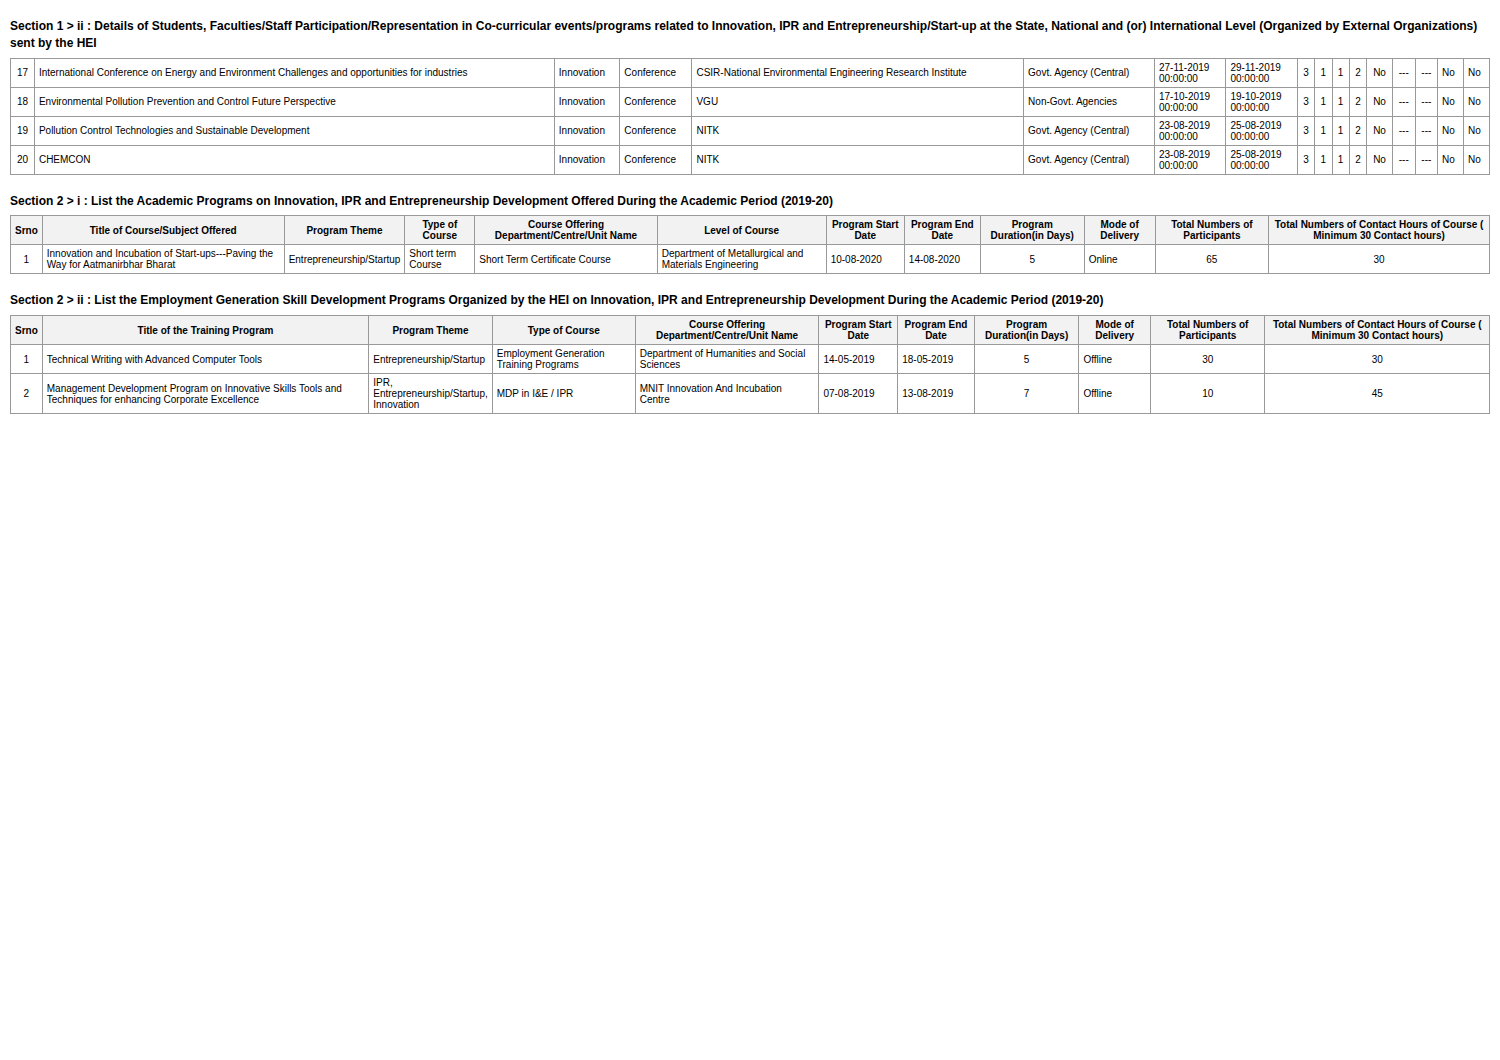Section 1 > ii : Details of Students, Faculties/Staff Participation/Representation in Co-curricular events/programs related to Innovation, IPR and Entrepreneurship/Start-up at the State, National and (or) International Level (Organized by External Organizations) sent by the HEI
| 17 | International Conference on Energy and Environment Challenges and opportunities for industries | Innovation | Conference | CSIR-National Environmental Engineering Research Institute | Govt. Agency (Central) | 27-11-2019 00:00:00 | 29-11-2019 00:00:00 | 3 | 1 | 1 | 2 | No | --- | --- | No | No |
| 18 | Environmental Pollution Prevention and Control Future Perspective | Innovation | Conference | VGU | Non-Govt. Agencies | 17-10-2019 00:00:00 | 19-10-2019 00:00:00 | 3 | 1 | 1 | 2 | No | --- | --- | No | No |
| 19 | Pollution Control Technologies and Sustainable Development | Innovation | Conference | NITK | Govt. Agency (Central) | 23-08-2019 00:00:00 | 25-08-2019 00:00:00 | 3 | 1 | 1 | 2 | No | --- | --- | No | No |
| 20 | CHEMCON | Innovation | Conference | NITK | Govt. Agency (Central) | 23-08-2019 00:00:00 | 25-08-2019 00:00:00 | 3 | 1 | 1 | 2 | No | --- | --- | No | No |
Section 2 > i : List the Academic Programs on Innovation, IPR and Entrepreneurship Development Offered During the Academic Period (2019-20)
| Srno | Title of Course/Subject Offered | Program Theme | Type of Course | Course Offering Department/Centre/Unit Name | Level of Course | Program Start Date | Program End Date | Program Duration(in Days) | Mode of Delivery | Total Numbers of Participants | Total Numbers of Contact Hours of Course ( Minimum 30 Contact hours) |
| --- | --- | --- | --- | --- | --- | --- | --- | --- | --- | --- | --- |
| 1 | Innovation and Incubation of Start-ups---Paving the Way for Aatmanirbhar Bharat | Entrepreneurship/Startup | Short term Course | Short Term Certificate Course | Department of Metallurgical and Materials Engineering | 10-08-2020 | 14-08-2020 | 5 | Online | 65 | 30 |
Section 2 > ii : List the Employment Generation Skill Development Programs Organized by the HEI on Innovation, IPR and Entrepreneurship Development During the Academic Period (2019-20)
| Srno | Title of the Training Program | Program Theme | Type of Course | Course Offering Department/Centre/Unit Name | Program Start Date | Program End Date | Program Duration(in Days) | Mode of Delivery | Total Numbers of Participants | Total Numbers of Contact Hours of Course ( Minimum 30 Contact hours) |
| --- | --- | --- | --- | --- | --- | --- | --- | --- | --- | --- |
| 1 | Technical Writing with Advanced Computer Tools | Entrepreneurship/Startup | Employment Generation Training Programs | Department of Humanities and Social Sciences | 14-05-2019 | 18-05-2019 | 5 | Offline | 30 | 30 |
| 2 | Management Development Program on Innovative Skills Tools and Techniques for enhancing Corporate Excellence | IPR, Entrepreneurship/Startup, Innovation | MDP in I&E / IPR | MNIT Innovation And Incubation Centre | 07-08-2019 | 13-08-2019 | 7 | Offline | 10 | 45 |